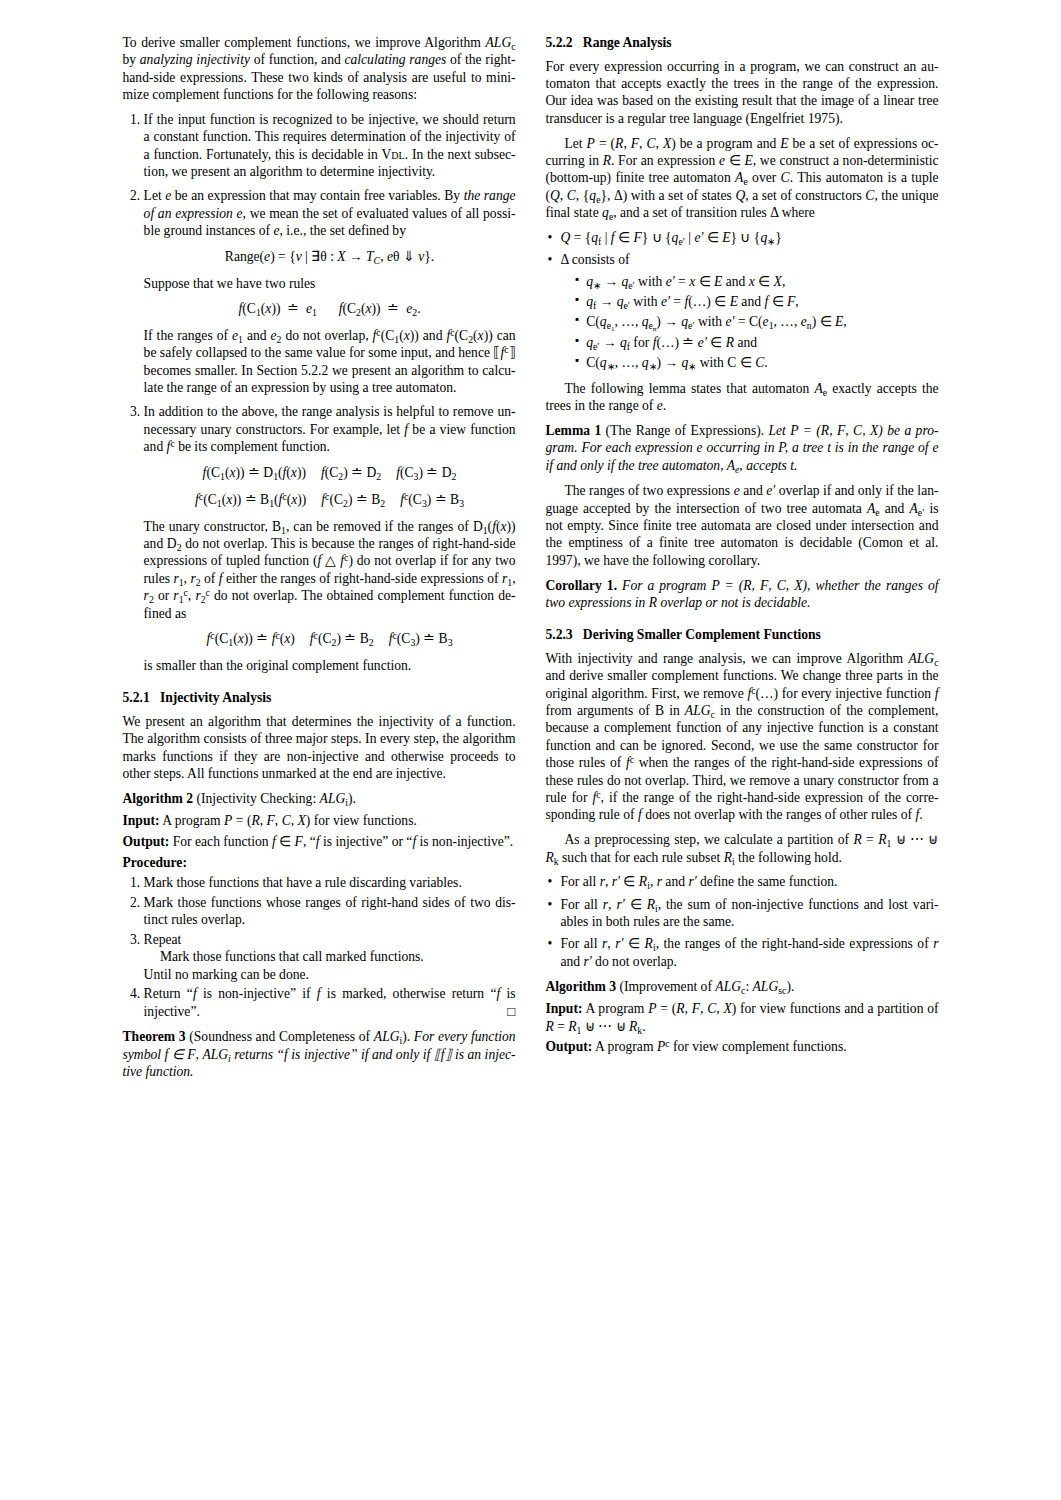To derive smaller complement functions, we improve Algorithm ALGc by analyzing injectivity of function, and calculating ranges of the right-hand-side expressions. These two kinds of analysis are useful to minimize complement functions for the following reasons:
If the input function is recognized to be injective, we should return a constant function. This requires determination of the injectivity of a function. Fortunately, this is decidable in Vdl. In the next subsection, we present an algorithm to determine injectivity.
Let e be an expression that may contain free variables. By the range of an expression e, we mean the set of evaluated values of all possible ground instances of e, i.e., the set defined by
Range(e) = {v | ∃θ : X → TC, eθ ⇓ v}.
Suppose that we have two rules
f(C1(x)) ≐ e1 f(C2(x)) ≐ e2.
If the ranges of e1 and e2 do not overlap, fc(C1(x)) and fc(C2(x)) can be safely collapsed to the same value for some input, and hence ⟦fc⟧ becomes smaller. In Section 5.2.2 we present an algorithm to calculate the range of an expression by using a tree automaton.
In addition to the above, the range analysis is helpful to remove unnecessary unary constructors. For example, let f be a view function and fc be its complement function.
f(C1(x)) ≐ D1(f(x)) f(C2) ≐ D2 f(C3) ≐ D2
fc(C1(x)) ≐ B1(fc(x)) fc(C2) ≐ B2 fc(C3) ≐ B3
The unary constructor, B1, can be removed if the ranges of D1(f(x)) and D2 do not overlap. This is because the ranges of right-hand-side expressions of tupled function (f △ fc) do not overlap if for any two rules r1, r2 of f either the ranges of right-hand-side expressions of r1, r2 or r1c, r2c do not overlap. The obtained complement function defined as
fc(C1(x)) ≐ fc(x) fc(C2) ≐ B2 fc(C3) ≐ B3
is smaller than the original complement function.
5.2.1 Injectivity Analysis
We present an algorithm that determines the injectivity of a function. The algorithm consists of three major steps. In every step, the algorithm marks functions if they are non-injective and otherwise proceeds to other steps. All functions unmarked at the end are injective.
Algorithm 2 (Injectivity Checking: ALGi).
Input: A program P = (R, F, C, X) for view functions.
Output: For each function f ∈ F, “f is injective” or “f is non-injective”.
Procedure:
Mark those functions that have a rule discarding variables.
Mark those functions whose ranges of right-hand sides of two distinct rules overlap.
Repeat
Mark those functions that call marked functions.
Until no marking can be done.
Return “f is non-injective” if f is marked, otherwise return “f is injective”. □
Theorem 3 (Soundness and Completeness of ALGi). For every function symbol f ∈ F, ALGi returns “f is injective” if and only if ⟦f⟧ is an injective function.
5.2.2 Range Analysis
For every expression occurring in a program, we can construct an automaton that accepts exactly the trees in the range of the expression. Our idea was based on the existing result that the image of a linear tree transducer is a regular tree language (Engelfriet 1975).
Let P = (R, F, C, X) be a program and E be a set of expressions occurring in R. For an expression e ∈ E, we construct a non-deterministic (bottom-up) finite tree automaton Ae over C. This automaton is a tuple (Q, C, {qe}, Δ) with a set of states Q, a set of constructors C, the unique final state qe, and a set of transition rules Δ where
Q = {qf | f ∈ F} ∪ {qe′ | e′ ∈ E} ∪ {q∗}
Δ consists of
q∗ → qe′ with e′ = x ∈ E and x ∈ X,
qf → qe′ with e′ = f(…) ∈ E and f ∈ F,
C(qe1, …, qen) → qe′ with e′ = C(e1, …, en) ∈ E,
qe′ → qf for f(…) ≐ e′ ∈ R and
C(q∗, …, q∗) → q∗ with C ∈ C.
The following lemma states that automaton Ae exactly accepts the trees in the range of e.
Lemma 1 (The Range of Expressions). Let P = (R, F, C, X) be a program. For each expression e occurring in P, a tree t is in the range of e if and only if the tree automaton, Ae, accepts t.
The ranges of two expressions e and e′ overlap if and only if the language accepted by the intersection of two tree automata Ae and Ae′ is not empty. Since finite tree automata are closed under intersection and the emptiness of a finite tree automaton is decidable (Comon et al. 1997), we have the following corollary.
Corollary 1. For a program P = (R, F, C, X), whether the ranges of two expressions in R overlap or not is decidable.
5.2.3 Deriving Smaller Complement Functions
With injectivity and range analysis, we can improve Algorithm ALGc and derive smaller complement functions. We change three parts in the original algorithm. First, we remove fc(…) for every injective function f from arguments of B in ALGc in the construction of the complement, because a complement function of any injective function is a constant function and can be ignored. Second, we use the same constructor for those rules of fc when the ranges of the right-hand-side expressions of these rules do not overlap. Third, we remove a unary constructor from a rule for fc, if the range of the right-hand-side expression of the corresponding rule of f does not overlap with the ranges of other rules of f.
As a preprocessing step, we calculate a partition of R = R1 ⊎ ⋯ ⊎ Rk such that for each rule subset Ri the following hold.
For all r, r′ ∈ Ri, r and r′ define the same function.
For all r, r′ ∈ Ri, the sum of non-injective functions and lost variables in both rules are the same.
For all r, r′ ∈ Ri, the ranges of the right-hand-side expressions of r and r′ do not overlap.
Algorithm 3 (Improvement of ALGc: ALGsc).
Input: A program P = (R, F, C, X) for view functions and a partition of R = R1 ⊎ ⋯ ⊎ Rk.
Output: A program Pc for view complement functions.